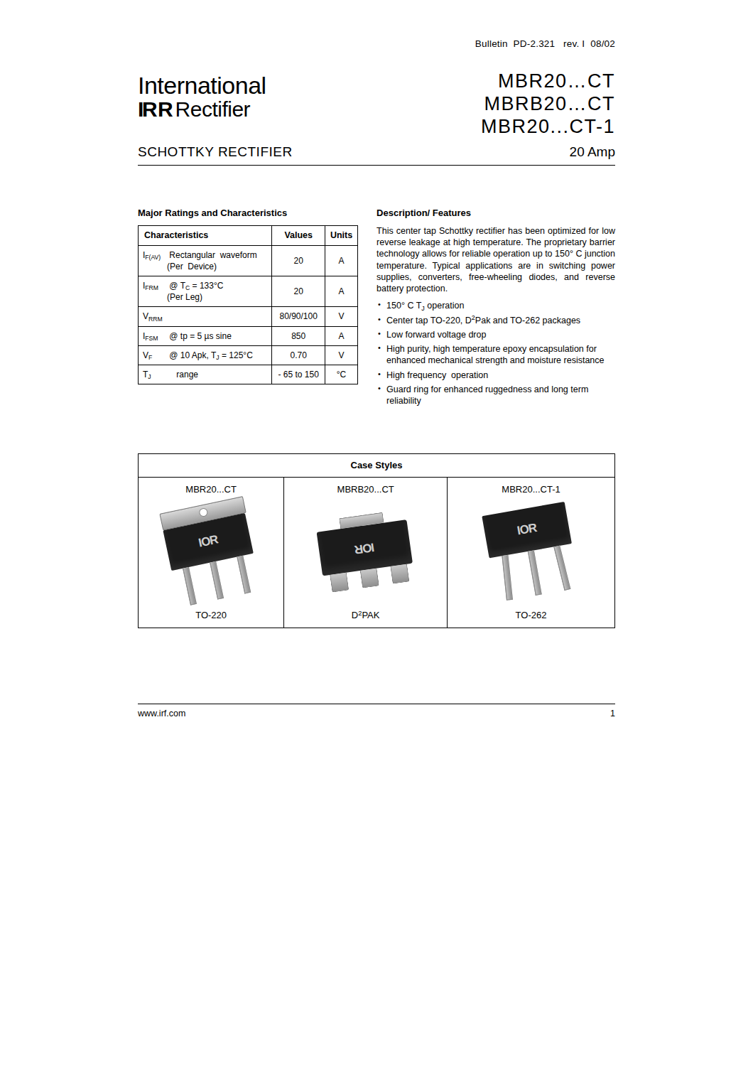Bulletin PD-2.321 rev. I 08/02
International IЯR Rectifier
MBR20…CT
MBRB20…CT
MBR20...CT-1
SCHOTTKY RECTIFIER
20 Amp
Major Ratings and Characteristics
| Characteristics | Values | Units |
| --- | --- | --- |
| I F(AV) Rectangular waveform (Per Device) | 20 | A |
| I FRM @ T C = 133°C (Per Leg) | 20 | A |
| V RRM | 80/90/100 | V |
| I FSM @ tp = 5 µs sine | 850 | A |
| V F @ 10 Apk, T J = 125°C | 0.70 | V |
| T J range | - 65 to 150 | °C |
Description/ Features
This center tap Schottky rectifier has been optimized for low reverse leakage at high temperature. The proprietary barrier technology allows for reliable operation up to 150° C junction temperature. Typical applications are in switching power supplies, converters, free-wheeling diodes, and reverse battery protection.
150° C TJ operation
Center tap TO-220, D2Pak and TO-262 packages
Low forward voltage drop
High purity, high temperature epoxy encapsulation for enhanced mechanical strength and moisture resistance
High frequency operation
Guard ring for enhanced ruggedness and long term reliability
| Case Styles |
| --- |
| MBR20...CT | MBRB20...CT | MBR20...CT-1 |
| IOR | IOR | IOR |
| TO-220 | D 2 PAK | TO-262 |
www.irf.com 1